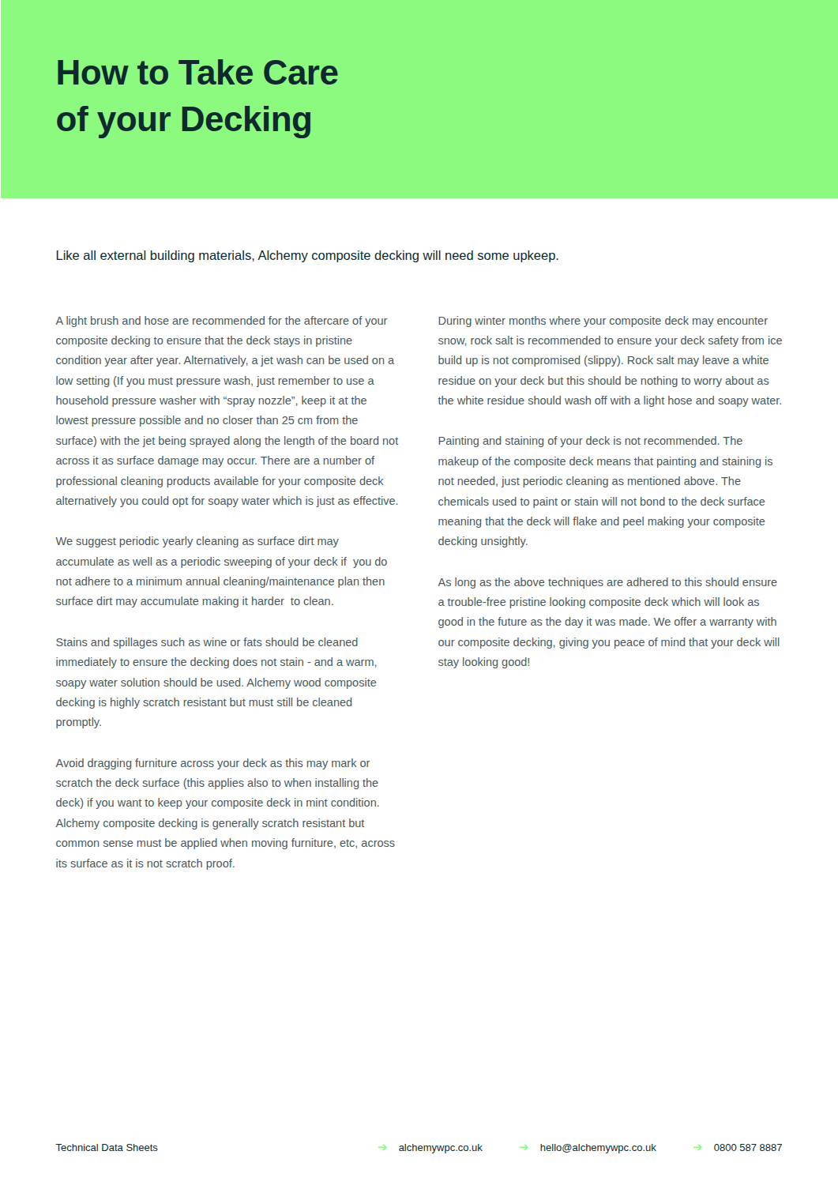How to Take Care
of your Decking
Like all external building materials, Alchemy composite decking will need some upkeep.
A light brush and hose are recommended for the aftercare of your composite decking to ensure that the deck stays in pristine condition year after year. Alternatively, a jet wash can be used on a low setting (If you must pressure wash, just remember to use a household pressure washer with “spray nozzle”, keep it at the lowest pressure possible and no closer than 25 cm from the surface) with the jet being sprayed along the length of the board not across it as surface damage may occur. There are a number of professional cleaning products available for your composite deck alternatively you could opt for soapy water which is just as effective.
We suggest periodic yearly cleaning as surface dirt may accumulate as well as a periodic sweeping of your deck if you do not adhere to a minimum annual cleaning/maintenance plan then surface dirt may accumulate making it harder to clean.
Stains and spillages such as wine or fats should be cleaned immediately to ensure the decking does not stain - and a warm, soapy water solution should be used. Alchemy wood composite decking is highly scratch resistant but must still be cleaned promptly.
Avoid dragging furniture across your deck as this may mark or scratch the deck surface (this applies also to when installing the deck) if you want to keep your composite deck in mint condition. Alchemy composite decking is generally scratch resistant but common sense must be applied when moving furniture, etc, across its surface as it is not scratch proof.
During winter months where your composite deck may encounter snow, rock salt is recommended to ensure your deck safety from ice build up is not compromised (slippy). Rock salt may leave a white residue on your deck but this should be nothing to worry about as the white residue should wash off with a light hose and soapy water.
Painting and staining of your deck is not recommended. The makeup of the composite deck means that painting and staining is not needed, just periodic cleaning as mentioned above. The chemicals used to paint or stain will not bond to the deck surface meaning that the deck will flake and peel making your composite decking unsightly.
As long as the above techniques are adhered to this should ensure a trouble-free pristine looking composite deck which will look as good in the future as the day it was made. We offer a warranty with our composite decking, giving you peace of mind that your deck will stay looking good!
Technical Data Sheets
➔alchemywpc.co.uk
➔hello@alchemywpc.co.uk
➔0800 587 8887